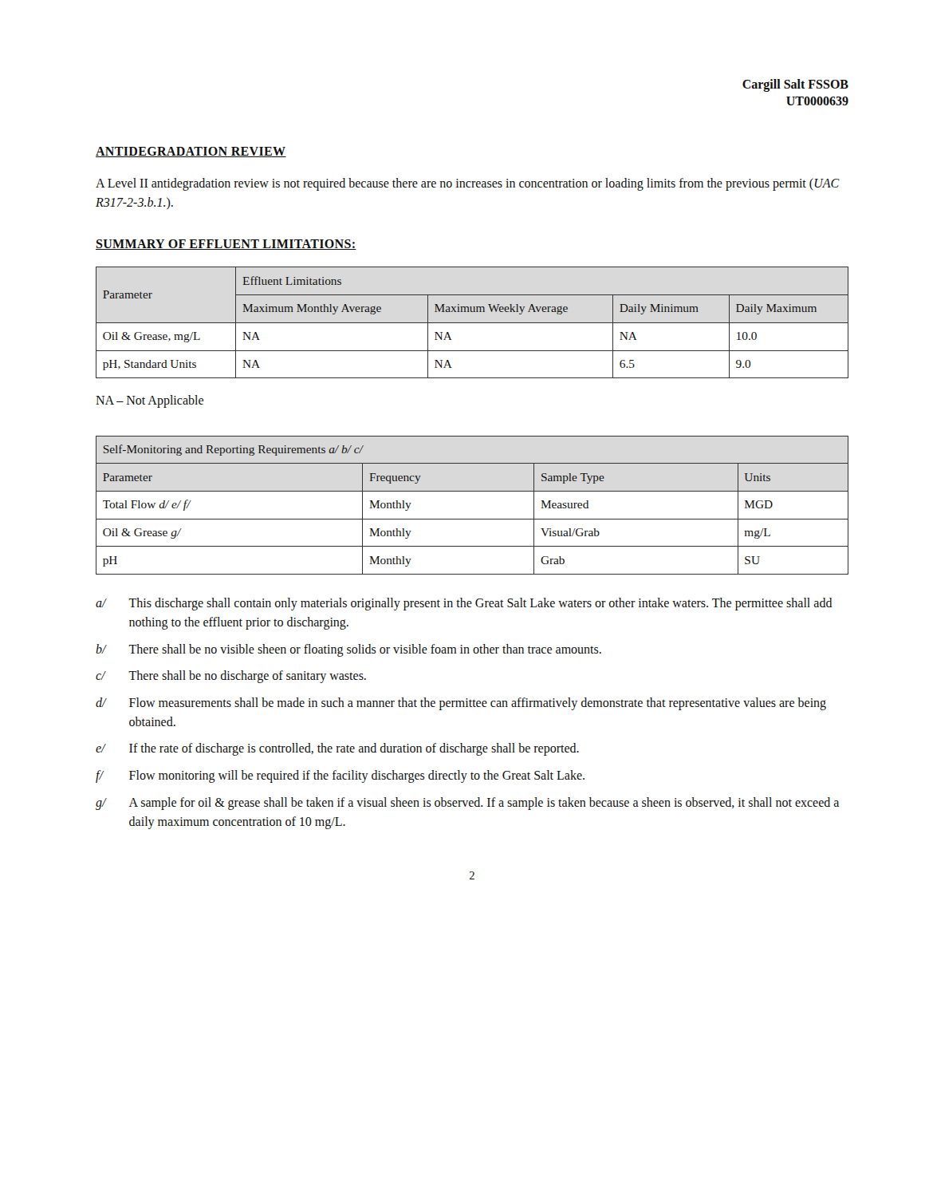Cargill Salt FSSOB
UT0000639
ANTIDEGRADATION REVIEW
A Level II antidegradation review is not required because there are no increases in concentration or loading limits from the previous permit (UAC R317-2-3.b.1.).
SUMMARY OF EFFLUENT LIMITATIONS:
| Parameter | Effluent Limitations |
| --- | --- |
| Maximum Monthly Average | Maximum Weekly Average | Daily Minimum | Daily Maximum |
| Oil & Grease, mg/L | NA | NA | NA | 10.0 |
| pH, Standard Units | NA | NA | 6.5 | 9.0 |
NA – Not Applicable
| Self-Monitoring and Reporting Requirements a/ b/ c/ |
| --- |
| Parameter | Frequency | Sample Type | Units |
| Total Flow d/ e/ f/ | Monthly | Measured | MGD |
| Oil & Grease g/ | Monthly | Visual/Grab | mg/L |
| pH | Monthly | Grab | SU |
a/
This discharge shall contain only materials originally present in the Great Salt Lake waters or other intake waters. The permittee shall add nothing to the effluent prior to discharging.
b/
There shall be no visible sheen or floating solids or visible foam in other than trace amounts.
c/
There shall be no discharge of sanitary wastes.
d/
Flow measurements shall be made in such a manner that the permittee can affirmatively demonstrate that representative values are being obtained.
e/
If the rate of discharge is controlled, the rate and duration of discharge shall be reported.
f/
Flow monitoring will be required if the facility discharges directly to the Great Salt Lake.
g/
A sample for oil & grease shall be taken if a visual sheen is observed. If a sample is taken because a sheen is observed, it shall not exceed a daily maximum concentration of 10 mg/L.
2